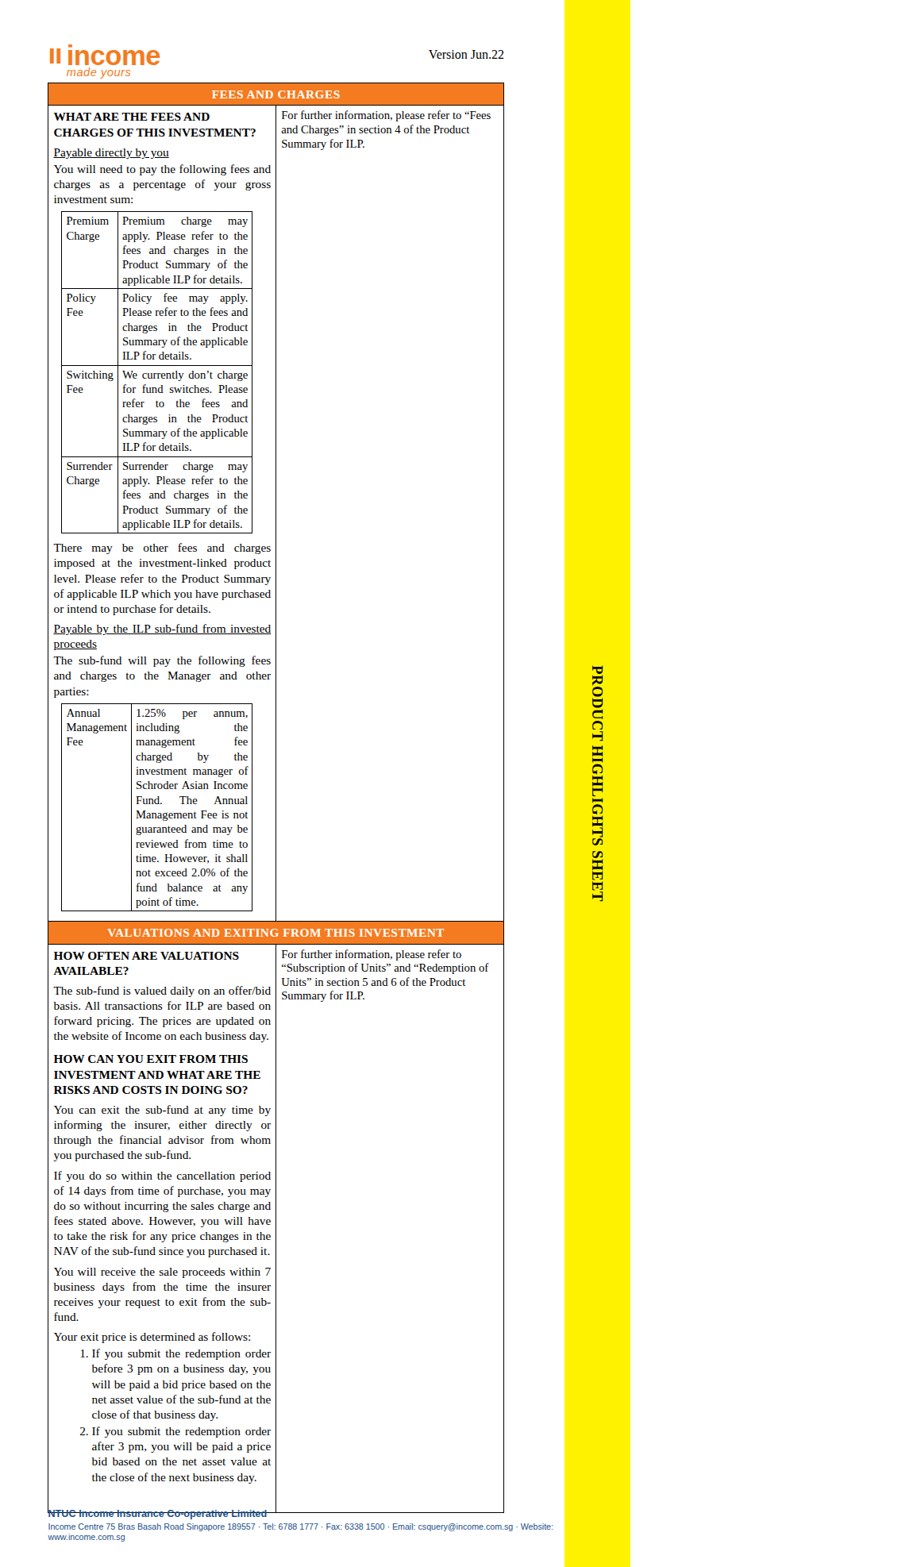PRODUCT HIGHLIGHTS SHEET
ıı
income
made yours
Version Jun.22
| FEES AND CHARGES |
| What are the fees and charges of this investment? Payable directly by you You will need to pay the following fees and charges as a percentage of your gross investment sum: / Premium Charge / Premium charge may apply. Please refer to the fees and charges in the Product Summary of the applicable ILP for details. / / Policy Fee / Policy fee may apply. Please refer to the fees and charges in the Product Summary of the applicable ILP for details. / / Switching Fee / We currently don’t charge for fund switches. Please refer to the fees and charges in the Product Summary of the applicable ILP for details. / / Surrender Charge / Surrender charge may apply. Please refer to the fees and charges in the Product Summary of the applicable ILP for details. / There may be other fees and charges imposed at the investment-linked product level. Please refer to the Product Summary of applicable ILP which you have purchased or intend to purchase for details. Payable by the ILP sub-fund from invested proceeds The sub-fund will pay the following fees and charges to the Manager and other parties: / Annual Management Fee / 1.25% per annum, including the management fee charged by the investment manager of Schroder Asian Income Fund. The Annual Management Fee is not guaranteed and may be reviewed from time to time. However, it shall not exceed 2.0% of the fund balance at any point of time. / | For further information, please refer to “Fees and Charges” in section 4 of the Product Summary for ILP. |
| VALUATIONS AND EXITING FROM THIS INVESTMENT |
| How often are valuations available? The sub-fund is valued daily on an offer/bid basis. All transactions for ILP are based on forward pricing. The prices are updated on the website of Income on each business day. How can you exit from this investment and what are the risks and costs in doing so? You can exit the sub-fund at any time by informing the insurer, either directly or through the financial advisor from whom you purchased the sub-fund. If you do so within the cancellation period of 14 days from time of purchase, you may do so without incurring the sales charge and fees stated above. However, you will have to take the risk for any price changes in the NAV of the sub-fund since you purchased it. You will receive the sale proceeds within 7 business days from the time the insurer receives your request to exit from the sub-fund. Your exit price is determined as follows: If you submit the redemption order before 3 pm on a business day, you will be paid a bid price based on the net asset value of the sub-fund at the close of that business day. If you submit the redemption order after 3 pm, you will be paid a price bid based on the net asset value at the close of the next business day. | For further information, please refer to “Subscription of Units” and “Redemption of Units” in section 5 and 6 of the Product Summary for ILP. |
NTUC Income Insurance Co-operative Limited
Income Centre 75 Bras Basah Road Singapore 189557 · Tel: 6788 1777 · Fax: 6338 1500 · Email: csquery@income.com.sg · Website: www.income.com.sg